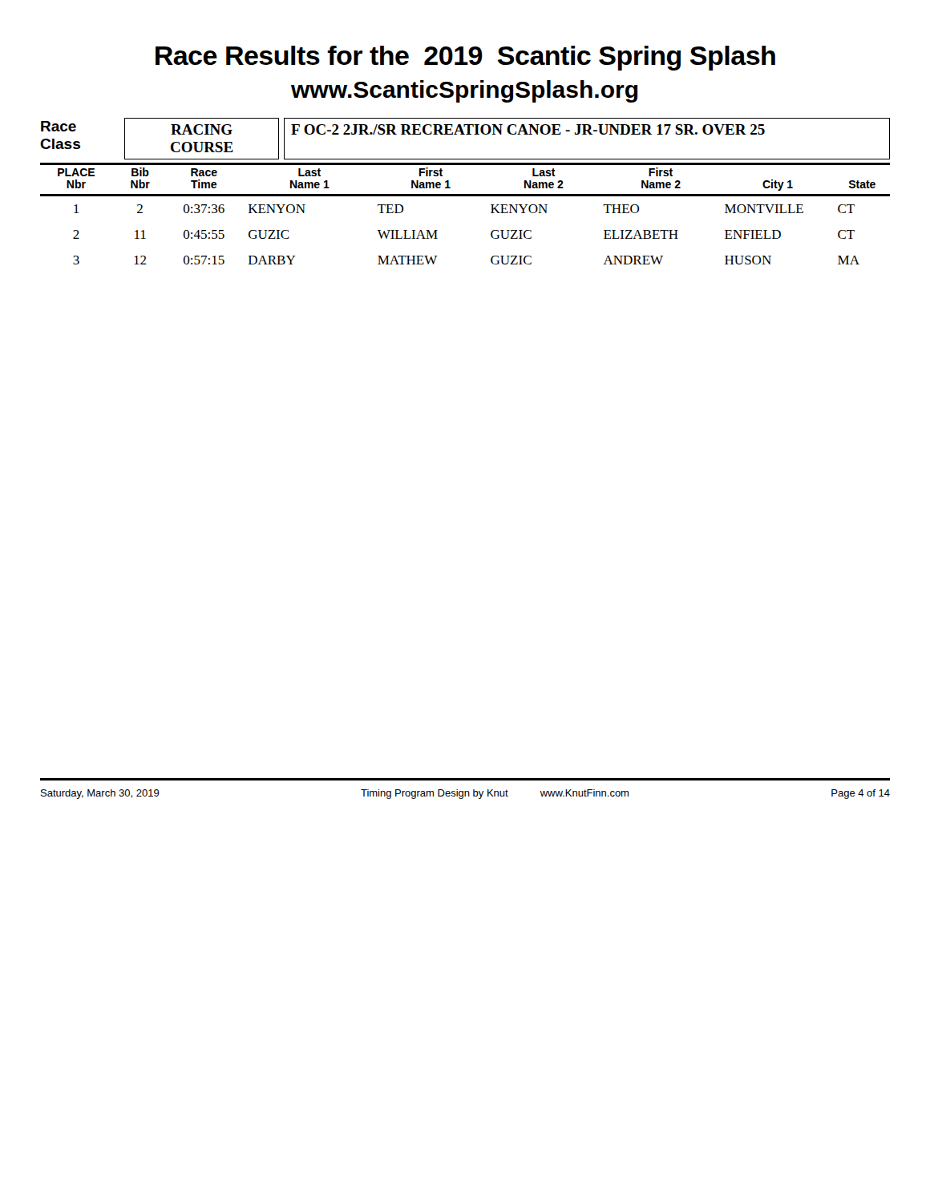Race Results for the 2019 Scantic Spring Splash
www.ScanticSpringSplash.org
Race
Class
RACING
COURSE
F OC-2 2JR./SR RECREATION CANOE - JR-UNDER 17 SR. OVER 25
| PLACE Nbr | Bib Nbr | Race Time | Last Name 1 | First Name 1 | Last Name 2 | First Name 2 | City 1 | State |
| --- | --- | --- | --- | --- | --- | --- | --- | --- |
| 1 | 2 | 0:37:36 | KENYON | TED | KENYON | THEO | MONTVILLE | CT |
| 2 | 11 | 0:45:55 | GUZIC | WILLIAM | GUZIC | ELIZABETH | ENFIELD | CT |
| 3 | 12 | 0:57:15 | DARBY | MATHEW | GUZIC | ANDREW | HUSON | MA |
Saturday, March 30, 2019
Timing Program Design by Knutwww.KnutFinn.com
Page 4 of 14